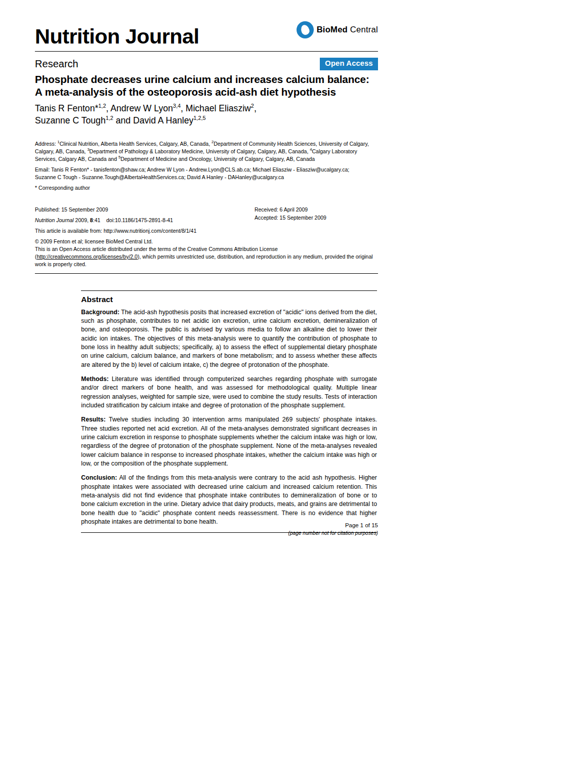Nutrition Journal
BioMed Central
Research
Open Access
Phosphate decreases urine calcium and increases calcium balance:
A meta-analysis of the osteoporosis acid-ash diet hypothesis
Tanis R Fenton*1,2, Andrew W Lyon3,4, Michael Eliasziw2,
Suzanne C Tough1,2 and David A Hanley1,2,5
Address: 1Clinical Nutrition, Alberta Health Services, Calgary, AB, Canada, 2Department of Community Health Sciences, University of Calgary, Calgary, AB, Canada, 3Department of Pathology & Laboratory Medicine, University of Calgary, Calgary, AB, Canada, 4Calgary Laboratory Services, Calgary AB, Canada and 5Department of Medicine and Oncology, University of Calgary, Calgary, AB, Canada
Email: Tanis R Fenton* - tanisfenton@shaw.ca; Andrew W Lyon - Andrew.Lyon@CLS.ab.ca; Michael Eliasziw - Eliasziw@ucalgary.ca;
Suzanne C Tough - Suzanne.Tough@AlbertaHealthServices.ca; David A Hanley - DAHanley@ucalgary.ca
* Corresponding author
Published: 15 September 2009
Nutrition Journal 2009, 8:41 doi:10.1186/1475-2891-8-41
This article is available from: http://www.nutritionj.com/content/8/1/41
Received: 6 April 2009
Accepted: 15 September 2009
© 2009 Fenton et al; licensee BioMed Central Ltd.
This is an Open Access article distributed under the terms of the Creative Commons Attribution License (http://creativecommons.org/licenses/by/2.0), which permits unrestricted use, distribution, and reproduction in any medium, provided the original work is properly cited.
Abstract
Background: The acid-ash hypothesis posits that increased excretion of "acidic" ions derived from the diet, such as phosphate, contributes to net acidic ion excretion, urine calcium excretion, demineralization of bone, and osteoporosis. The public is advised by various media to follow an alkaline diet to lower their acidic ion intakes. The objectives of this meta-analysis were to quantify the contribution of phosphate to bone loss in healthy adult subjects; specifically, a) to assess the effect of supplemental dietary phosphate on urine calcium, calcium balance, and markers of bone metabolism; and to assess whether these affects are altered by the b) level of calcium intake, c) the degree of protonation of the phosphate.
Methods: Literature was identified through computerized searches regarding phosphate with surrogate and/or direct markers of bone health, and was assessed for methodological quality. Multiple linear regression analyses, weighted for sample size, were used to combine the study results. Tests of interaction included stratification by calcium intake and degree of protonation of the phosphate supplement.
Results: Twelve studies including 30 intervention arms manipulated 269 subjects' phosphate intakes. Three studies reported net acid excretion. All of the meta-analyses demonstrated significant decreases in urine calcium excretion in response to phosphate supplements whether the calcium intake was high or low, regardless of the degree of protonation of the phosphate supplement. None of the meta-analyses revealed lower calcium balance in response to increased phosphate intakes, whether the calcium intake was high or low, or the composition of the phosphate supplement.
Conclusion: All of the findings from this meta-analysis were contrary to the acid ash hypothesis. Higher phosphate intakes were associated with decreased urine calcium and increased calcium retention. This meta-analysis did not find evidence that phosphate intake contributes to demineralization of bone or to bone calcium excretion in the urine. Dietary advice that dairy products, meats, and grains are detrimental to bone health due to "acidic" phosphate content needs reassessment. There is no evidence that higher phosphate intakes are detrimental to bone health.
Page 1 of 15
(page number not for citation purposes)